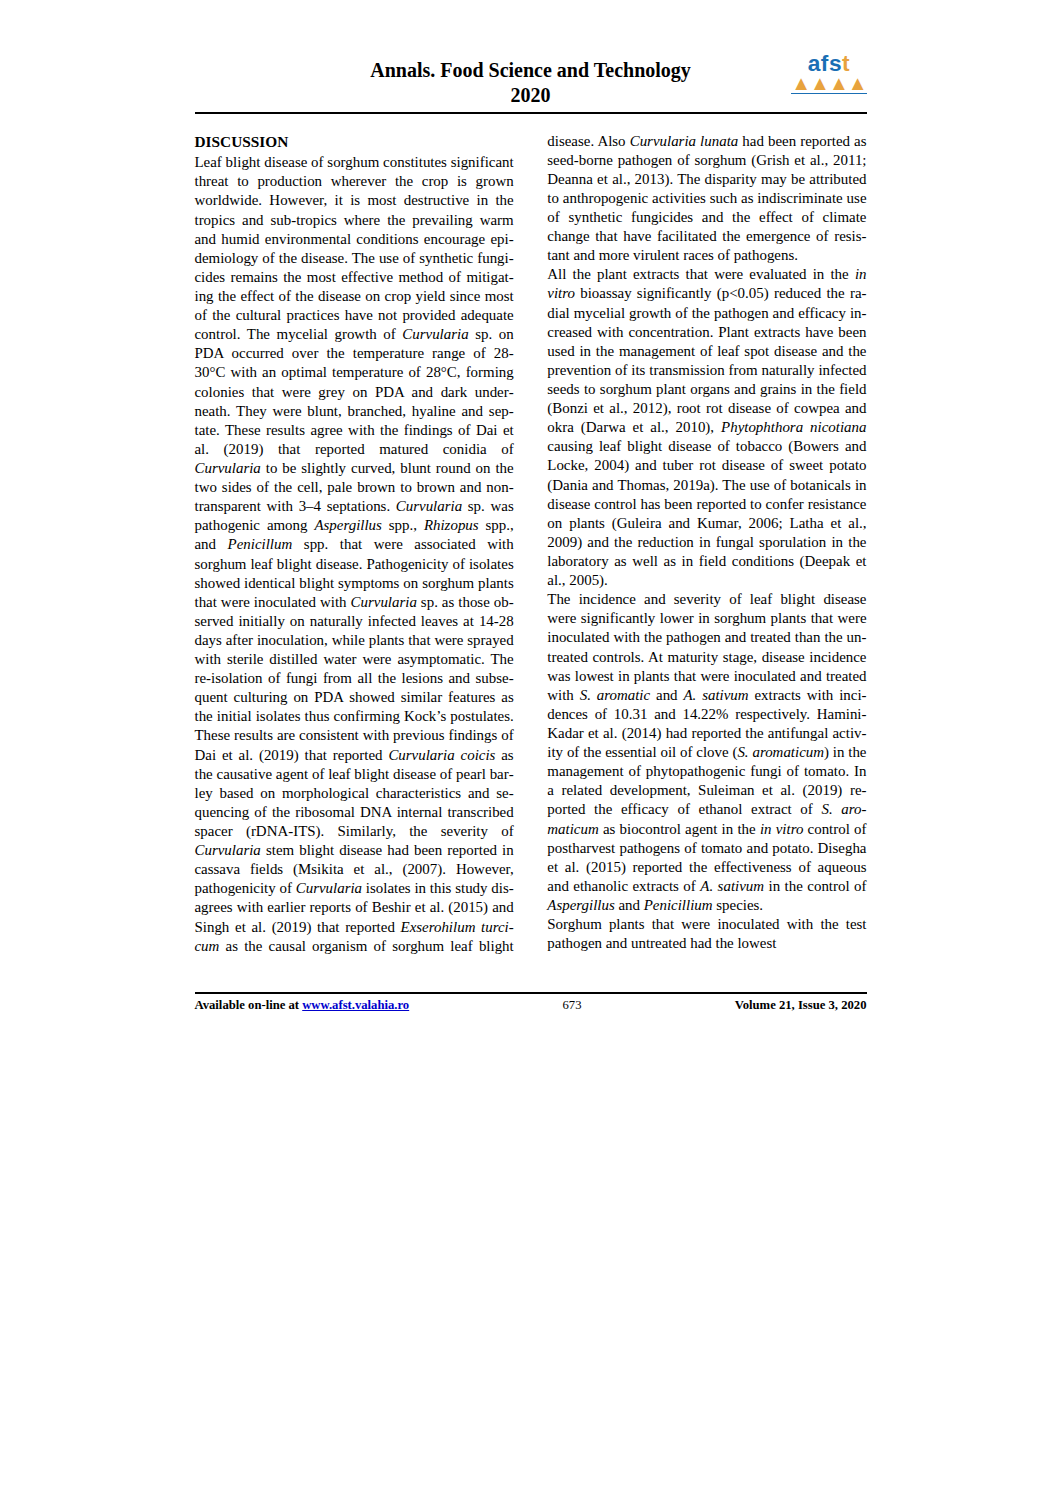Annals. Food Science and Technology
2020
afst
▲▲▲▲
Discussion
Leaf blight disease of sorghum constitutes significant threat to production wherever the crop is grown worldwide. However, it is most destructive in the tropics and sub-tropics where the prevailing warm and humid environmental conditions encourage epidemiology of the disease. The use of synthetic fungicides remains the most effective method of mitigating the effect of the disease on crop yield since most of the cultural practices have not provided adequate control. The mycelial growth of Curvularia sp. on PDA occurred over the temperature range of 28-30°C with an optimal temperature of 28°C, forming colonies that were grey on PDA and dark underneath. They were blunt, branched, hyaline and septate. These results agree with the findings of Dai et al. (2019) that reported matured conidia of Curvularia to be slightly curved, blunt round on the two sides of the cell, pale brown to brown and non-transparent with 3–4 septations. Curvularia sp. was pathogenic among Aspergillus spp., Rhizopus spp., and Penicillum spp. that were associated with sorghum leaf blight disease. Pathogenicity of isolates showed identical blight symptoms on sorghum plants that were inoculated with Curvularia sp. as those observed initially on naturally infected leaves at 14-28 days after inoculation, while plants that were sprayed with sterile distilled water were asymptomatic. The re-isolation of fungi from all the lesions and subsequent culturing on PDA showed similar features as the initial isolates thus confirming Kock’s postulates. These results are consistent with previous findings of Dai et al. (2019) that reported Curvularia coicis as the causative agent of leaf blight disease of pearl barley based on morphological characteristics and sequencing of the ribosomal DNA internal transcribed spacer (rDNA-ITS). Similarly, the severity of Curvularia stem blight disease had been reported in cassava fields (Msikita et al., (2007). However, pathogenicity of Curvularia isolates in this study disagrees with earlier reports of Beshir et al. (2015) and Singh et al. (2019) that reported Exserohilum turcicum as the causal organism of sorghum leaf blight disease. Also Curvularia lunata had been reported as seed-borne pathogen of sorghum (Grish et al., 2011; Deanna et al., 2013). The disparity may be attributed to anthropogenic activities such as indiscriminate use of synthetic fungicides and the effect of climate change that have facilitated the emergence of resistant and more virulent races of pathogens.
All the plant extracts that were evaluated in the in vitro bioassay significantly (p<0.05) reduced the radial mycelial growth of the pathogen and efficacy increased with concentration. Plant extracts have been used in the management of leaf spot disease and the prevention of its transmission from naturally infected seeds to sorghum plant organs and grains in the field (Bonzi et al., 2012), root rot disease of cowpea and okra (Darwa et al., 2010), Phytophthora nicotiana causing leaf blight disease of tobacco (Bowers and Locke, 2004) and tuber rot disease of sweet potato (Dania and Thomas, 2019a). The use of botanicals in disease control has been reported to confer resistance on plants (Guleira and Kumar, 2006; Latha et al., 2009) and the reduction in fungal sporulation in the laboratory as well as in field conditions (Deepak et al., 2005).
The incidence and severity of leaf blight disease were significantly lower in sorghum plants that were inoculated with the pathogen and treated than the untreated controls. At maturity stage, disease incidence was lowest in plants that were inoculated and treated with S. aromatic and A. sativum extracts with incidences of 10.31 and 14.22% respectively. Hamini-Kadar et al. (2014) had reported the antifungal activity of the essential oil of clove (S. aromaticum) in the management of phytopathogenic fungi of tomato. In a related development, Suleiman et al. (2019) reported the efficacy of ethanol extract of S. aromaticum as biocontrol agent in the in vitro control of postharvest pathogens of tomato and potato. Disegha et al. (2015) reported the effectiveness of aqueous and ethanolic extracts of A. sativum in the control of Aspergillus and Penicillium species.
Sorghum plants that were inoculated with the test pathogen and untreated had the lowest
Available on-line at www.afst.valahia.ro
673
Volume 21, Issue 3, 2020